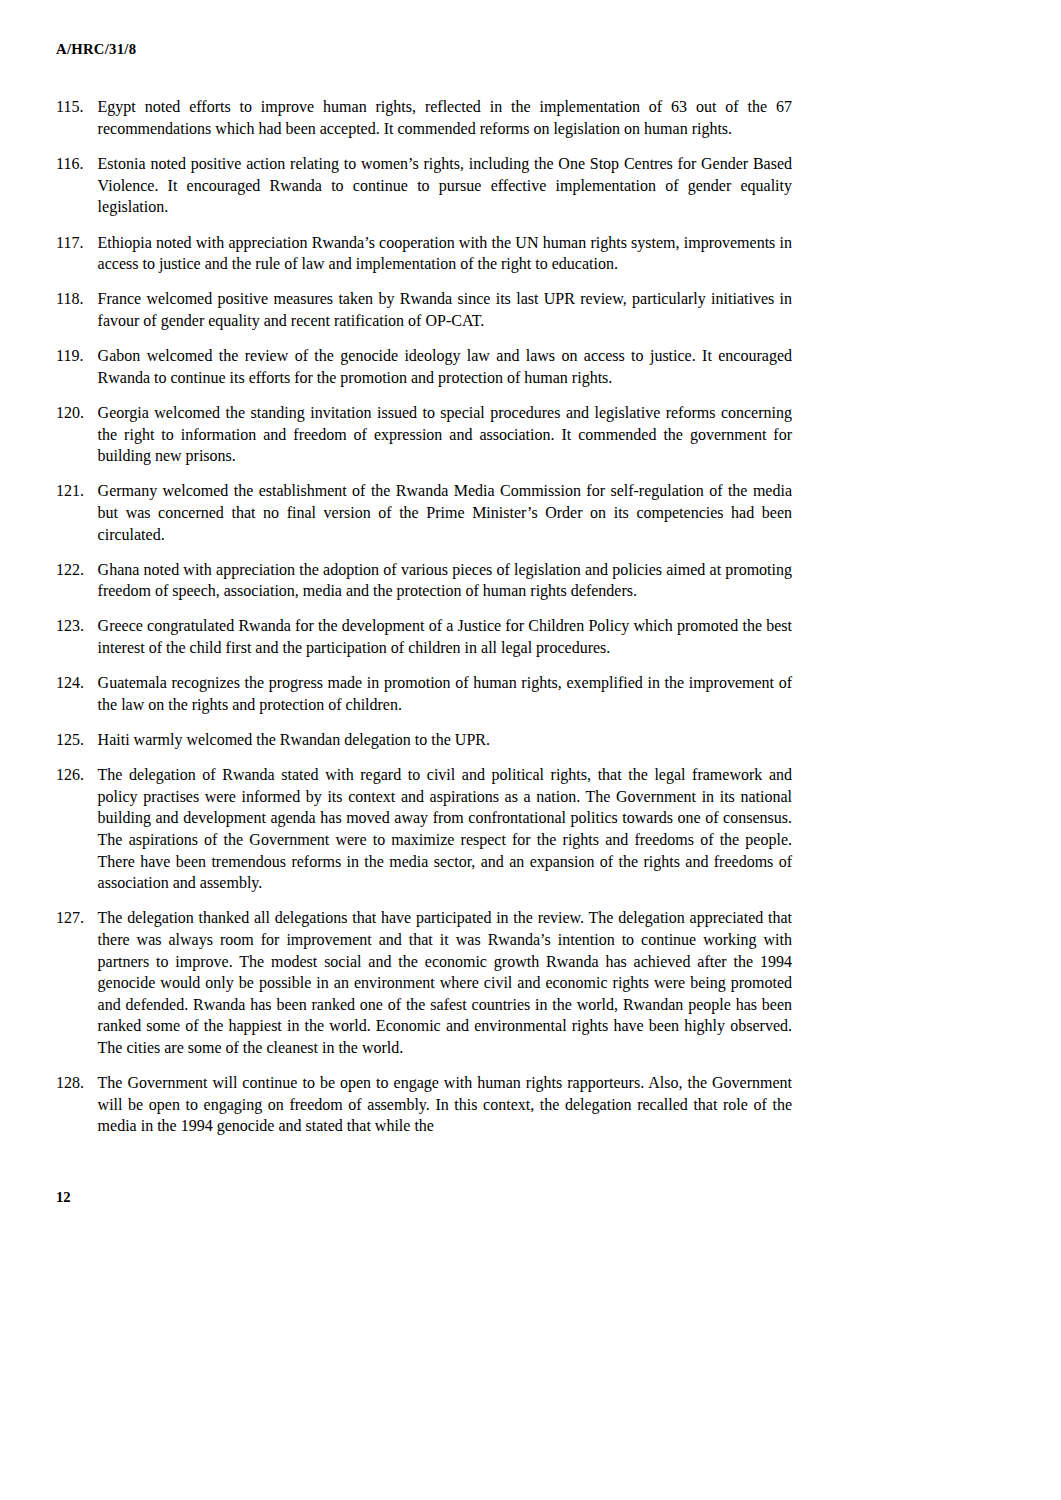A/HRC/31/8
115. Egypt noted efforts to improve human rights, reflected in the implementation of 63 out of the 67 recommendations which had been accepted. It commended reforms on legislation on human rights.
116. Estonia noted positive action relating to women’s rights, including the One Stop Centres for Gender Based Violence. It encouraged Rwanda to continue to pursue effective implementation of gender equality legislation.
117. Ethiopia noted with appreciation Rwanda’s cooperation with the UN human rights system, improvements in access to justice and the rule of law and implementation of the right to education.
118. France welcomed positive measures taken by Rwanda since its last UPR review, particularly initiatives in favour of gender equality and recent ratification of OP-CAT.
119. Gabon welcomed the review of the genocide ideology law and laws on access to justice. It encouraged Rwanda to continue its efforts for the promotion and protection of human rights.
120. Georgia welcomed the standing invitation issued to special procedures and legislative reforms concerning the right to information and freedom of expression and association. It commended the government for building new prisons.
121. Germany welcomed the establishment of the Rwanda Media Commission for self-regulation of the media but was concerned that no final version of the Prime Minister’s Order on its competencies had been circulated.
122. Ghana noted with appreciation the adoption of various pieces of legislation and policies aimed at promoting freedom of speech, association, media and the protection of human rights defenders.
123. Greece congratulated Rwanda for the development of a Justice for Children Policy which promoted the best interest of the child first and the participation of children in all legal procedures.
124. Guatemala recognizes the progress made in promotion of human rights, exemplified in the improvement of the law on the rights and protection of children.
125. Haiti warmly welcomed the Rwandan delegation to the UPR.
126. The delegation of Rwanda stated with regard to civil and political rights, that the legal framework and policy practises were informed by its context and aspirations as a nation. The Government in its national building and development agenda has moved away from confrontational politics towards one of consensus. The aspirations of the Government were to maximize respect for the rights and freedoms of the people. There have been tremendous reforms in the media sector, and an expansion of the rights and freedoms of association and assembly.
127. The delegation thanked all delegations that have participated in the review. The delegation appreciated that there was always room for improvement and that it was Rwanda’s intention to continue working with partners to improve. The modest social and the economic growth Rwanda has achieved after the 1994 genocide would only be possible in an environment where civil and economic rights were being promoted and defended. Rwanda has been ranked one of the safest countries in the world, Rwandan people has been ranked some of the happiest in the world. Economic and environmental rights have been highly observed. The cities are some of the cleanest in the world.
128. The Government will continue to be open to engage with human rights rapporteurs. Also, the Government will be open to engaging on freedom of assembly. In this context, the delegation recalled that role of the media in the 1994 genocide and stated that while the
12